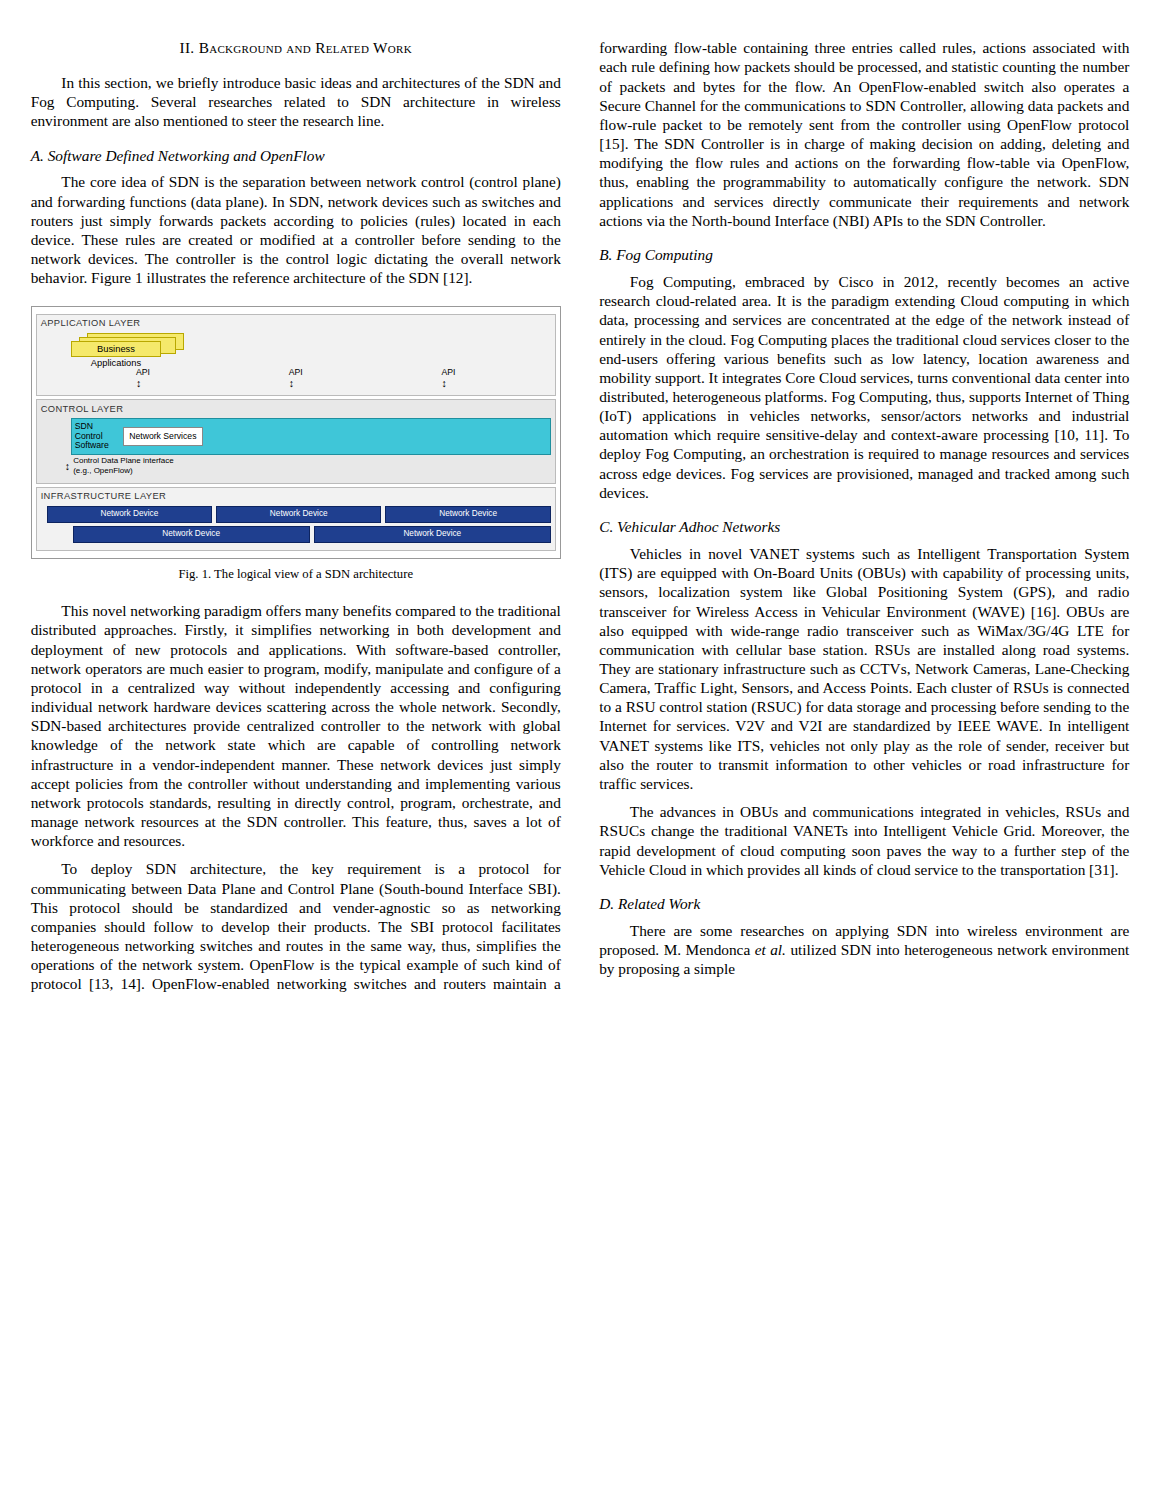II. Background and Related Work
In this section, we briefly introduce basic ideas and architectures of the SDN and Fog Computing. Several researches related to SDN architecture in wireless environment are also mentioned to steer the research line.
A. Software Defined Networking and OpenFlow
The core idea of SDN is the separation between network control (control plane) and forwarding functions (data plane). In SDN, network devices such as switches and routers just simply forwards packets according to policies (rules) located in each device. These rules are created or modified at a controller before sending to the network devices. The controller is the control logic dictating the overall network behavior. Figure 1 illustrates the reference architecture of the SDN [12].
APPLICATION LAYER
Business Applications
API
↕ API
↕ API
↕
CONTROL LAYER
SDN
Control
Software
Network Services
↕ Control Data Plane interface
(e.g., OpenFlow)
INFRASTRUCTURE LAYER
Network Device
Network Device
Network Device
Network Device
Network Device
Fig. 1. The logical view of a SDN architecture
This novel networking paradigm offers many benefits compared to the traditional distributed approaches. Firstly, it simplifies networking in both development and deployment of new protocols and applications. With software-based controller, network operators are much easier to program, modify, manipulate and configure of a protocol in a centralized way without independently accessing and configuring individual network hardware devices scattering across the whole network. Secondly, SDN-based architectures provide centralized controller to the network with global knowledge of the network state which are capable of controlling network infrastructure in a vendor-independent manner. These network devices just simply accept policies from the controller without understanding and implementing various network protocols standards, resulting in directly control, program, orchestrate, and manage network resources at the SDN controller. This feature, thus, saves a lot of workforce and resources.
To deploy SDN architecture, the key requirement is a protocol for communicating between Data Plane and Control Plane (South-bound Interface SBI). This protocol should be standardized and vender-agnostic so as networking companies should follow to develop their products. The SBI protocol facilitates heterogeneous networking switches and routes in the same way, thus, simplifies the operations of the network system. OpenFlow is the typical example of such kind of protocol [13, 14]. OpenFlow-enabled networking switches and routers maintain a forwarding flow-table containing three entries called rules, actions associated with each rule defining how packets should be processed, and statistic counting the number of packets and bytes for the flow. An OpenFlow-enabled switch also operates a Secure Channel for the communications to SDN Controller, allowing data packets and flow-rule packet to be remotely sent from the controller using OpenFlow protocol [15]. The SDN Controller is in charge of making decision on adding, deleting and modifying the flow rules and actions on the forwarding flow-table via OpenFlow, thus, enabling the programmability to automatically configure the network. SDN applications and services directly communicate their requirements and network actions via the North-bound Interface (NBI) APIs to the SDN Controller.
B. Fog Computing
Fog Computing, embraced by Cisco in 2012, recently becomes an active research cloud-related area. It is the paradigm extending Cloud computing in which data, processing and services are concentrated at the edge of the network instead of entirely in the cloud. Fog Computing places the traditional cloud services closer to the end-users offering various benefits such as low latency, location awareness and mobility support. It integrates Core Cloud services, turns conventional data center into distributed, heterogeneous platforms. Fog Computing, thus, supports Internet of Thing (IoT) applications in vehicles networks, sensor/actors networks and industrial automation which require sensitive-delay and context-aware processing [10, 11]. To deploy Fog Computing, an orchestration is required to manage resources and services across edge devices. Fog services are provisioned, managed and tracked among such devices.
C. Vehicular Adhoc Networks
Vehicles in novel VANET systems such as Intelligent Transportation System (ITS) are equipped with On-Board Units (OBUs) with capability of processing units, sensors, localization system like Global Positioning System (GPS), and radio transceiver for Wireless Access in Vehicular Environment (WAVE) [16]. OBUs are also equipped with wide-range radio transceiver such as WiMax/3G/4G LTE for communication with cellular base station. RSUs are installed along road systems. They are stationary infrastructure such as CCTVs, Network Cameras, Lane-Checking Camera, Traffic Light, Sensors, and Access Points. Each cluster of RSUs is connected to a RSU control station (RSUC) for data storage and processing before sending to the Internet for services. V2V and V2I are standardized by IEEE WAVE. In intelligent VANET systems like ITS, vehicles not only play as the role of sender, receiver but also the router to transmit information to other vehicles or road infrastructure for traffic services.
The advances in OBUs and communications integrated in vehicles, RSUs and RSUCs change the traditional VANETs into Intelligent Vehicle Grid. Moreover, the rapid development of cloud computing soon paves the way to a further step of the Vehicle Cloud in which provides all kinds of cloud service to the transportation [31].
D. Related Work
There are some researches on applying SDN into wireless environment are proposed. M. Mendonca et al. utilized SDN into heterogeneous network environment by proposing a simple